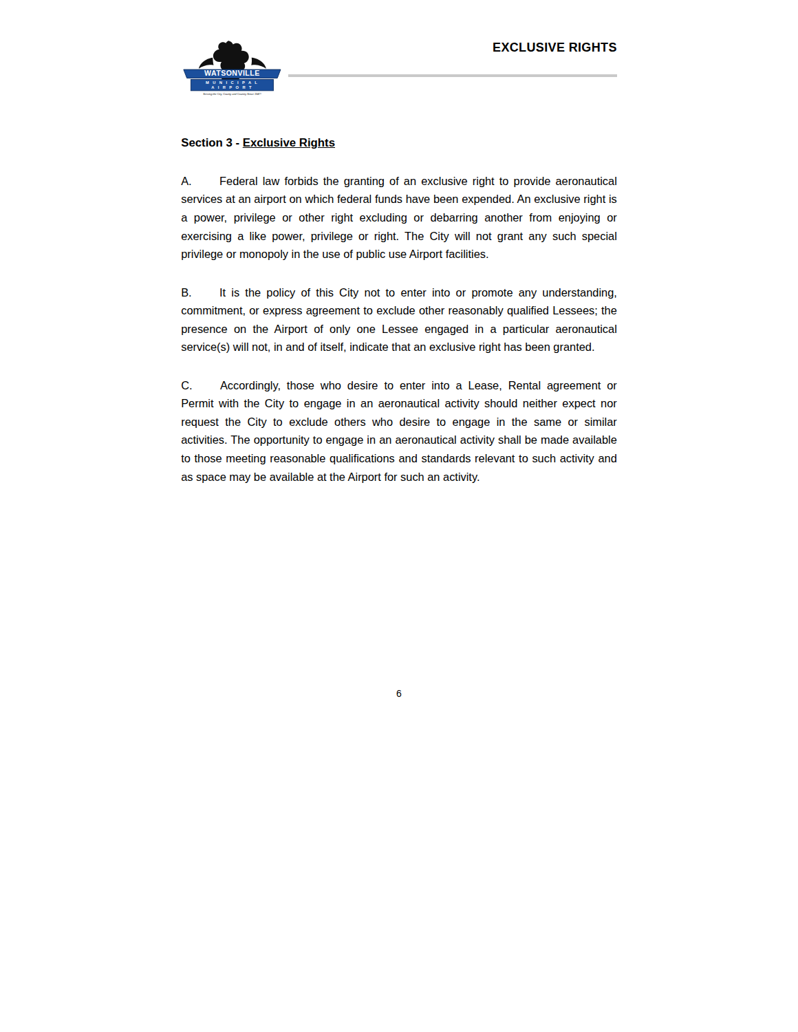WATSONVILLE M U N I C I P A L A I R P O R T Serving the City, County and Country Since 1947!
EXCLUSIVE RIGHTS
Section 3 - Exclusive Rights
A. Federal law forbids the granting of an exclusive right to provide aeronautical services at an airport on which federal funds have been expended. An exclusive right is a power, privilege or other right excluding or debarring another from enjoying or exercising a like power, privilege or right. The City will not grant any such special privilege or monopoly in the use of public use Airport facilities.
B. It is the policy of this City not to enter into or promote any understanding, commitment, or express agreement to exclude other reasonably qualified Lessees; the presence on the Airport of only one Lessee engaged in a particular aeronautical service(s) will not, in and of itself, indicate that an exclusive right has been granted.
C. Accordingly, those who desire to enter into a Lease, Rental agreement or Permit with the City to engage in an aeronautical activity should neither expect nor request the City to exclude others who desire to engage in the same or similar activities. The opportunity to engage in an aeronautical activity shall be made available to those meeting reasonable qualifications and standards relevant to such activity and as space may be available at the Airport for such an activity.
6